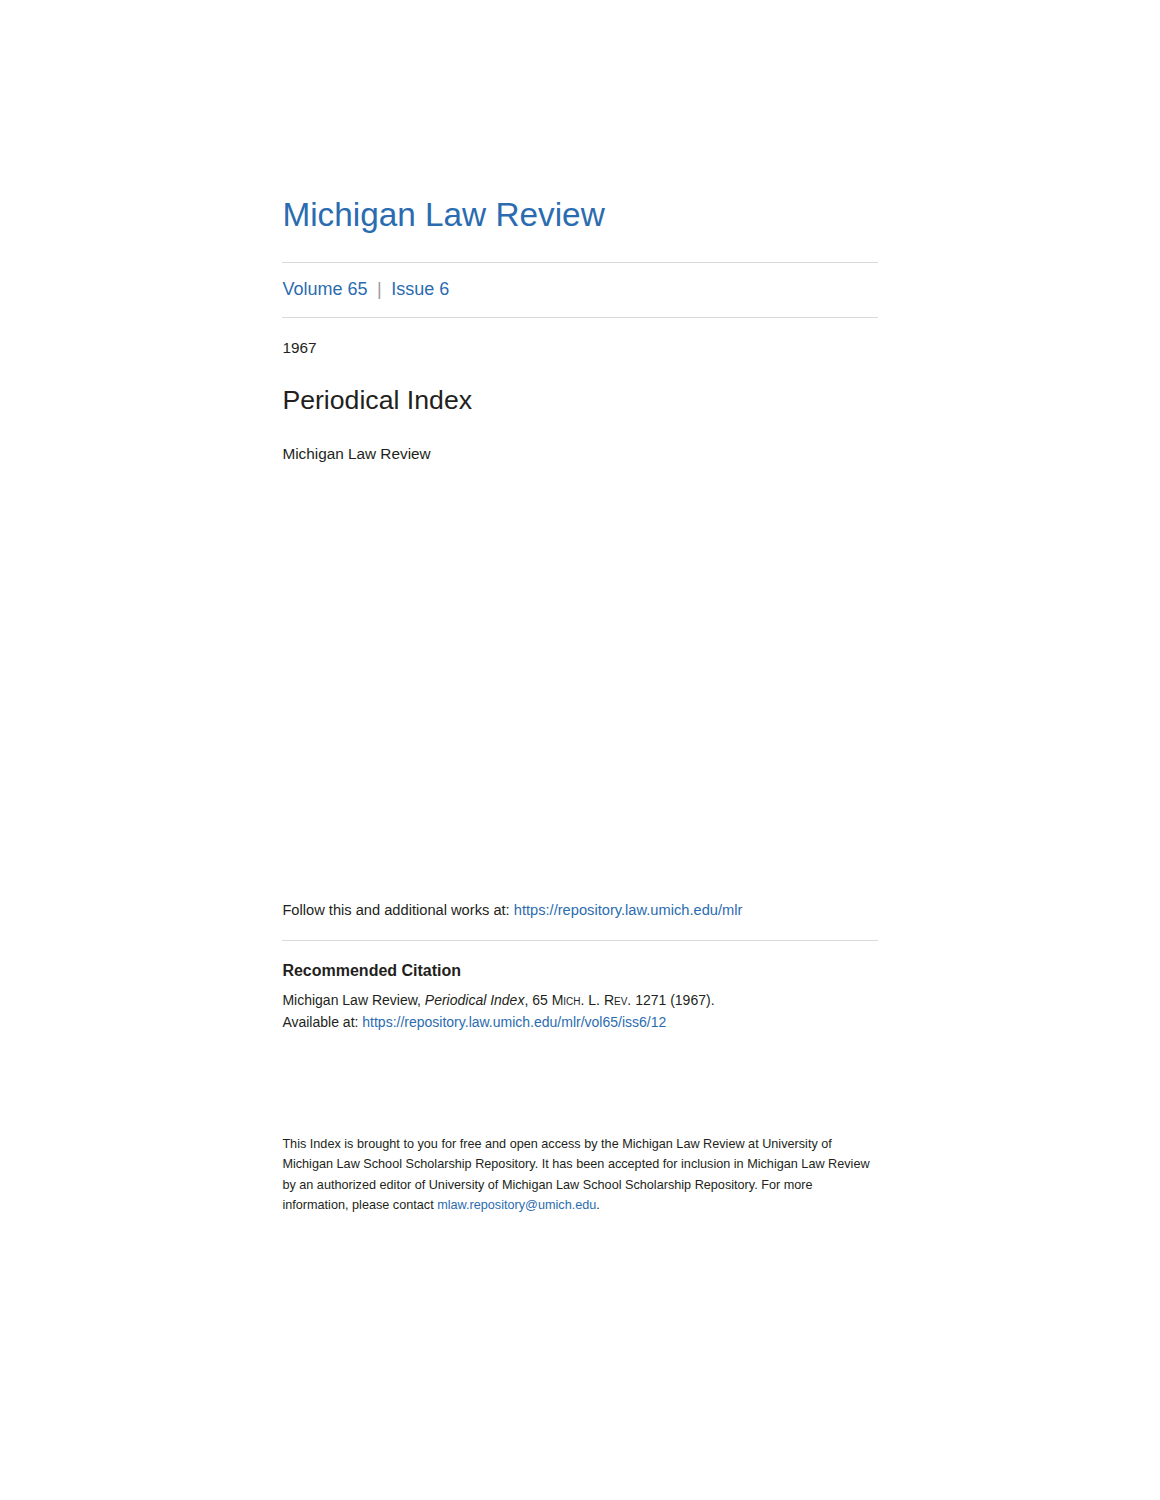Michigan Law Review
Volume 65|Issue 6
1967
Periodical Index
Michigan Law Review
Follow this and additional works at: https://repository.law.umich.edu/mlr
Recommended Citation
Michigan Law Review, Periodical Index, 65 Mich. L. Rev. 1271 (1967).
Available at: https://repository.law.umich.edu/mlr/vol65/iss6/12
This Index is brought to you for free and open access by the Michigan Law Review at University of Michigan Law School Scholarship Repository. It has been accepted for inclusion in Michigan Law Review by an authorized editor of University of Michigan Law School Scholarship Repository. For more information, please contact mlaw.repository@umich.edu.